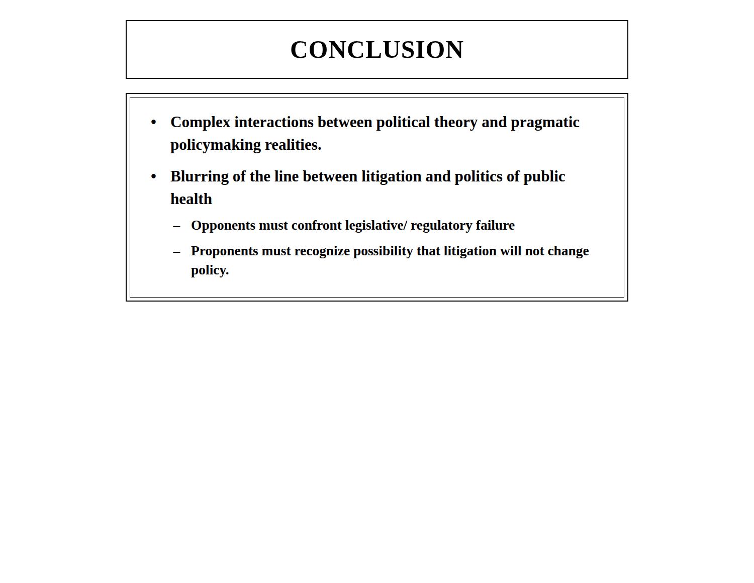CONCLUSION
Complex interactions between political theory and pragmatic policymaking realities.
Blurring of the line between litigation and politics of public health
Opponents must confront legislative/ regulatory failure
Proponents must recognize possibility that litigation will not change policy.